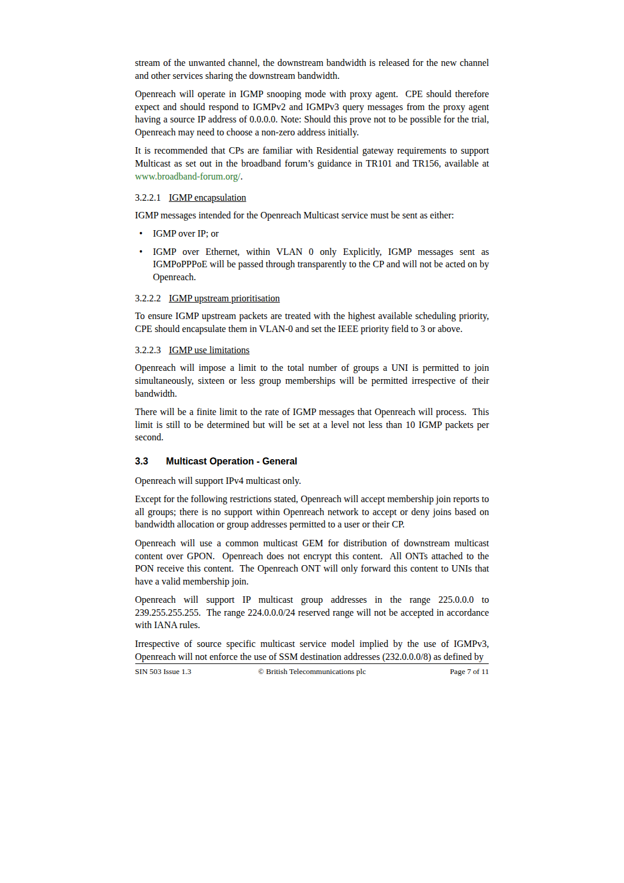stream of the unwanted channel, the downstream bandwidth is released for the new channel and other services sharing the downstream bandwidth.
Openreach will operate in IGMP snooping mode with proxy agent. CPE should therefore expect and should respond to IGMPv2 and IGMPv3 query messages from the proxy agent having a source IP address of 0.0.0.0. Note: Should this prove not to be possible for the trial, Openreach may need to choose a non-zero address initially.
It is recommended that CPs are familiar with Residential gateway requirements to support Multicast as set out in the broadband forum’s guidance in TR101 and TR156, available at www.broadband-forum.org/.
3.2.2.1 IGMP encapsulation
IGMP messages intended for the Openreach Multicast service must be sent as either:
IGMP over IP; or
IGMP over Ethernet, within VLAN 0 only Explicitly, IGMP messages sent as IGMPoPPPoE will be passed through transparently to the CP and will not be acted on by Openreach.
3.2.2.2 IGMP upstream prioritisation
To ensure IGMP upstream packets are treated with the highest available scheduling priority, CPE should encapsulate them in VLAN-0 and set the IEEE priority field to 3 or above.
3.2.2.3 IGMP use limitations
Openreach will impose a limit to the total number of groups a UNI is permitted to join simultaneously, sixteen or less group memberships will be permitted irrespective of their bandwidth.
There will be a finite limit to the rate of IGMP messages that Openreach will process. This limit is still to be determined but will be set at a level not less than 10 IGMP packets per second.
3.3 Multicast Operation - General
Openreach will support IPv4 multicast only.
Except for the following restrictions stated, Openreach will accept membership join reports to all groups; there is no support within Openreach network to accept or deny joins based on bandwidth allocation or group addresses permitted to a user or their CP.
Openreach will use a common multicast GEM for distribution of downstream multicast content over GPON. Openreach does not encrypt this content. All ONTs attached to the PON receive this content. The Openreach ONT will only forward this content to UNIs that have a valid membership join.
Openreach will support IP multicast group addresses in the range 225.0.0.0 to 239.255.255.255. The range 224.0.0.0/24 reserved range will not be accepted in accordance with IANA rules.
Irrespective of source specific multicast service model implied by the use of IGMPv3, Openreach will not enforce the use of SSM destination addresses (232.0.0.0/8) as defined by
SIN 503 Issue 1.3
© British Telecommunications plc
Page 7 of 11